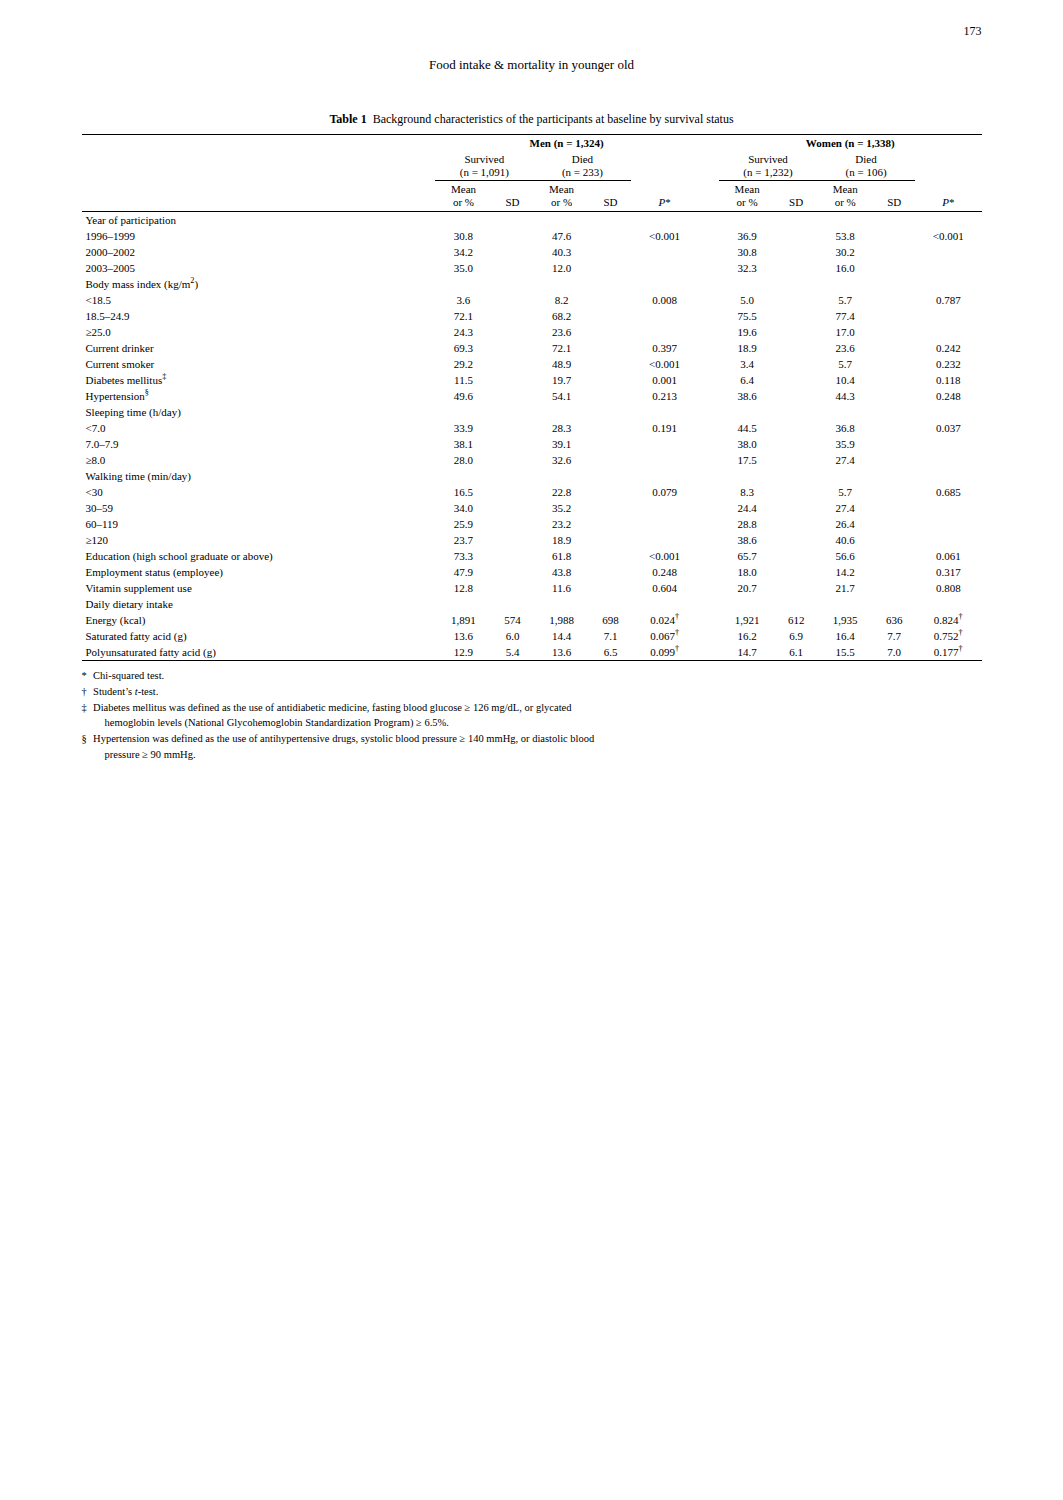173
Food intake & mortality in younger old
Table 1 Background characteristics of the participants at baseline by survival status
| | | Men (n = 1,324) | | Women (n = 1,338) |
| --- | --- | --- | --- | --- |
| | | Survived (n = 1,091) | Died (n = 233) | | | Survived (n = 1,232) | Died (n = 106) | |
| | | Mean or % | SD | Mean or % | SD | P * | | Mean or % | SD | Mean or % | SD | P * |
| Year of participation | | | | | | | | | | | | |
| 1996–1999 | | 30.8 | | 47.6 | | <0.001 | | 36.9 | | 53.8 | | <0.001 |
| 2000–2002 | | 34.2 | | 40.3 | | | | 30.8 | | 30.2 | | |
| 2003–2005 | | 35.0 | | 12.0 | | | | 32.3 | | 16.0 | | |
| Body mass index (kg/m 2 ) | | | | | | | | | | | | |
| <18.5 | | 3.6 | | 8.2 | | 0.008 | | 5.0 | | 5.7 | | 0.787 |
| 18.5–24.9 | | 72.1 | | 68.2 | | | | 75.5 | | 77.4 | | |
| ≥25.0 | | 24.3 | | 23.6 | | | | 19.6 | | 17.0 | | |
| Current drinker | | 69.3 | | 72.1 | | 0.397 | | 18.9 | | 23.6 | | 0.242 |
| Current smoker | | 29.2 | | 48.9 | | <0.001 | | 3.4 | | 5.7 | | 0.232 |
| Diabetes mellitus ‡ | | 11.5 | | 19.7 | | 0.001 | | 6.4 | | 10.4 | | 0.118 |
| Hypertension § | | 49.6 | | 54.1 | | 0.213 | | 38.6 | | 44.3 | | 0.248 |
| Sleeping time (h/day) | | | | | | | | | | | | |
| <7.0 | | 33.9 | | 28.3 | | 0.191 | | 44.5 | | 36.8 | | 0.037 |
| 7.0–7.9 | | 38.1 | | 39.1 | | | | 38.0 | | 35.9 | | |
| ≥8.0 | | 28.0 | | 32.6 | | | | 17.5 | | 27.4 | | |
| Walking time (min/day) | | | | | | | | | | | | |
| <30 | | 16.5 | | 22.8 | | 0.079 | | 8.3 | | 5.7 | | 0.685 |
| 30–59 | | 34.0 | | 35.2 | | | | 24.4 | | 27.4 | | |
| 60–119 | | 25.9 | | 23.2 | | | | 28.8 | | 26.4 | | |
| ≥120 | | 23.7 | | 18.9 | | | | 38.6 | | 40.6 | | |
| Education (high school graduate or above) | | 73.3 | | 61.8 | | <0.001 | | 65.7 | | 56.6 | | 0.061 |
| Employment status (employee) | | 47.9 | | 43.8 | | 0.248 | | 18.0 | | 14.2 | | 0.317 |
| Vitamin supplement use | | 12.8 | | 11.6 | | 0.604 | | 20.7 | | 21.7 | | 0.808 |
| Daily dietary intake | | | | | | | | | | | | |
| Energy (kcal) | | 1,891 | 574 | 1,988 | 698 | 0.024 † | | 1,921 | 612 | 1,935 | 636 | 0.824 † |
| Saturated fatty acid (g) | | 13.6 | 6.0 | 14.4 | 7.1 | 0.067 † | | 16.2 | 6.9 | 16.4 | 7.7 | 0.752 † |
| Polyunsaturated fatty acid (g) | | 12.9 | 5.4 | 13.6 | 6.5 | 0.099 † | | 14.7 | 6.1 | 15.5 | 7.0 | 0.177 † |
*Chi-squared test.
†Student’s t-test.
‡Diabetes mellitus was defined as the use of antidiabetic medicine, fasting blood glucose ≥ 126 mg/dL, or glycated
hemoglobin levels (National Glycohemoglobin Standardization Program) ≥ 6.5%.
§Hypertension was defined as the use of antihypertensive drugs, systolic blood pressure ≥ 140 mmHg, or diastolic blood
pressure ≥ 90 mmHg.